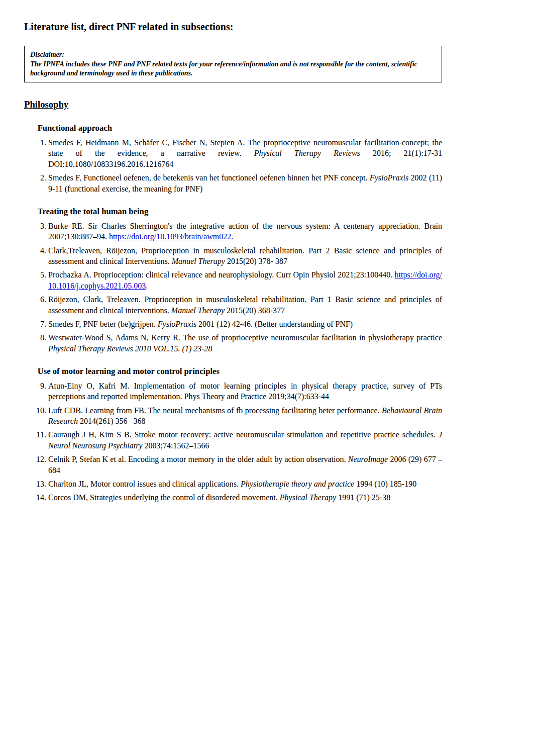Literature list, direct PNF related in subsections:
Disclaimer:
The IPNFA includes these PNF and PNF related texts for your reference/information and is not responsible for the content, scientific background and terminology used in these publications.
Philosophy
Functional approach
Smedes F, Heidmann M, Schäfer C, Fischer N, Stepien A. The proprioceptive neuromuscular facilitation-concept; the state of the evidence, a narrative review. Physical Therapy Reviews 2016; 21(1):17-31 DOI:10.1080/10833196.2016.1216764
Smedes F, Functioneel oefenen, de betekenis van het functioneel oefenen binnen het PNF concept. FysioPraxis 2002 (11) 9-11 (functional exercise, the meaning for PNF)
Treating the total human being
Burke RE. Sir Charles Sherrington's the integrative action of the nervous system: A centenary appreciation. Brain 2007;130:887–94. https://doi.org/10.1093/brain/awm022.
Clark,Treleaven, Röijezon, Proprioception in musculoskeletal rehabilitation. Part 2 Basic science and principles of assessment and clinical Interventions. Manuel Therapy 2015(20) 378- 387
Prochazka A. Proprioception: clinical relevance and neurophysiology. Curr Opin Physiol 2021;23:100440. https://doi.org/10.1016/j.cophys.2021.05.003.
Röijezon, Clark, Treleaven. Proprioception in musculoskeletal rehabilitation. Part 1 Basic science and principles of assessment and clinical interventions. Manuel Therapy 2015(20) 368-377
Smedes F, PNF beter (be)grijpen. FysioPraxis 2001 (12) 42-46. (Better understanding of PNF)
Westwater-Wood S, Adams N, Kerry R. The use of proprioceptive neuromuscular facilitation in physiotherapy practice Physical Therapy Reviews 2010 VOL.15. (1) 23-28
Use of motor learning and motor control principles
Atun-Einy O, Kafri M. Implementation of motor learning principles in physical therapy practice, survey of PTs perceptions and reported implementation. Phys Theory and Practice 2019;34(7):633-44
Luft CDB. Learning from FB. The neural mechanisms of fb processing facilitating beter performance. Behavioural Brain Research 2014(261) 356– 368
Cauraugh J H, Kim S B. Stroke motor recovery: active neuromuscular stimulation and repetitive practice schedules. J Neurol Neurosurg Psychiatry 2003;74:1562–1566
Celnik P, Stefan K et al. Encoding a motor memory in the older adult by action observation. NeuroImage 2006 (29) 677 – 684
Charlton JL, Motor control issues and clinical applications. Physiotherapie theory and practice 1994 (10) 185-190
Corcos DM, Strategies underlying the control of disordered movement. Physical Therapy 1991 (71) 25-38